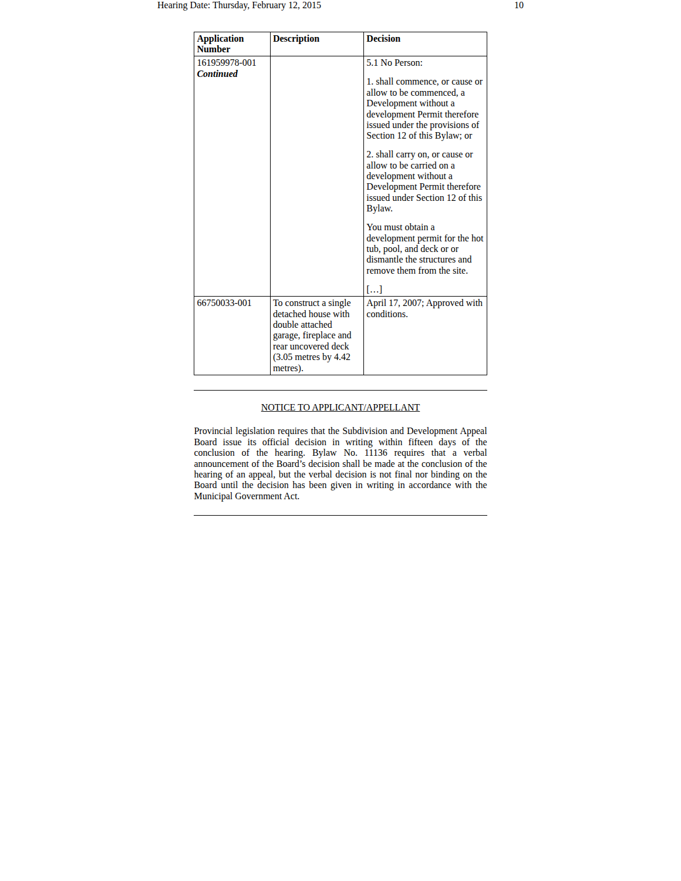Hearing Date: Thursday, February 12, 2015
10
| Application Number | Description | Decision |
| --- | --- | --- |
| 161959978-001 Continued | | 5.1 No Person: 1. shall commence, or cause or allow to be commenced, a Development without a development Permit therefore issued under the provisions of Section 12 of this Bylaw; or 2. shall carry on, or cause or allow to be carried on a development without a Development Permit therefore issued under Section 12 of this Bylaw. You must obtain a development permit for the hot tub, pool, and deck or or dismantle the structures and remove them from the site. […] |
| 66750033-001 | To construct a single detached house with double attached garage, fireplace and rear uncovered deck (3.05 metres by 4.42 metres). | April 17, 2007; Approved with conditions. |
NOTICE TO APPLICANT/APPELLANT
Provincial legislation requires that the Subdivision and Development Appeal Board issue its official decision in writing within fifteen days of the conclusion of the hearing. Bylaw No. 11136 requires that a verbal announcement of the Board’s decision shall be made at the conclusion of the hearing of an appeal, but the verbal decision is not final nor binding on the Board until the decision has been given in writing in accordance with the Municipal Government Act.